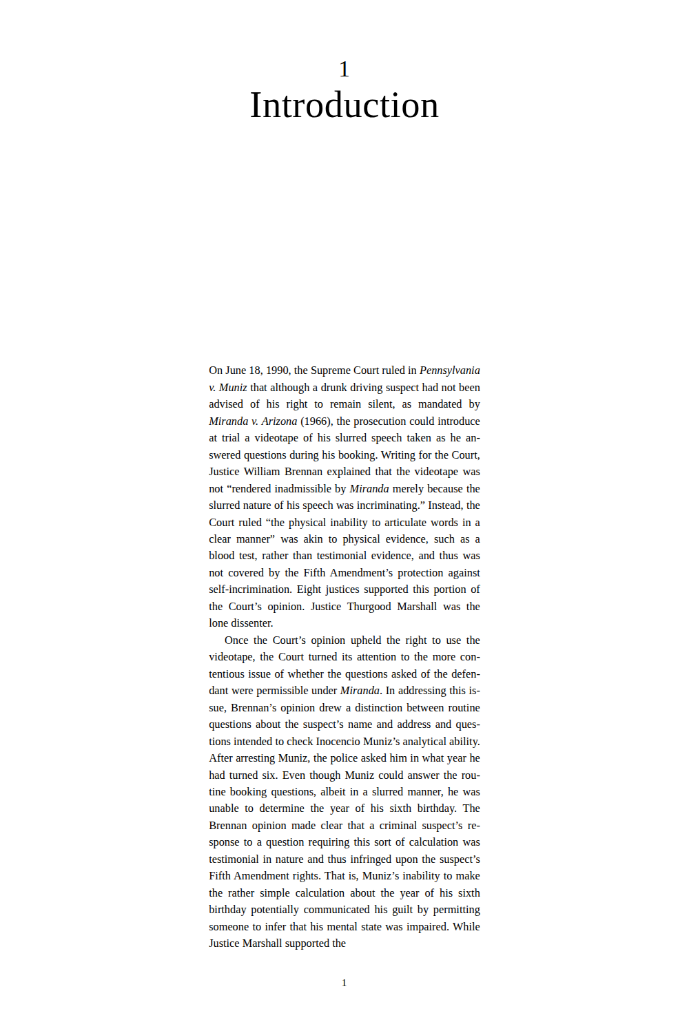1
Introduction
On June 18, 1990, the Supreme Court ruled in Pennsylvania v. Muniz that although a drunk driving suspect had not been advised of his right to remain silent, as mandated by Miranda v. Arizona (1966), the prosecution could introduce at trial a videotape of his slurred speech taken as he answered questions during his booking. Writing for the Court, Justice William Brennan explained that the videotape was not “rendered inadmissible by Miranda merely because the slurred nature of his speech was incriminating.” Instead, the Court ruled “the physical inability to articulate words in a clear manner” was akin to physical evidence, such as a blood test, rather than testimonial evidence, and thus was not covered by the Fifth Amendment’s protection against self-incrimination. Eight justices supported this portion of the Court’s opinion. Justice Thurgood Marshall was the lone dissenter.
Once the Court’s opinion upheld the right to use the videotape, the Court turned its attention to the more contentious issue of whether the questions asked of the defendant were permissible under Miranda. In addressing this issue, Brennan’s opinion drew a distinction between routine questions about the suspect’s name and address and questions intended to check Inocencio Muniz’s analytical ability. After arresting Muniz, the police asked him in what year he had turned six. Even though Muniz could answer the routine booking questions, albeit in a slurred manner, he was unable to determine the year of his sixth birthday. The Brennan opinion made clear that a criminal suspect’s response to a question requiring this sort of calculation was testimonial in nature and thus infringed upon the suspect’s Fifth Amendment rights. That is, Muniz’s inability to make the rather simple calculation about the year of his sixth birthday potentially communicated his guilt by permitting someone to infer that his mental state was impaired. While Justice Marshall supported the
1